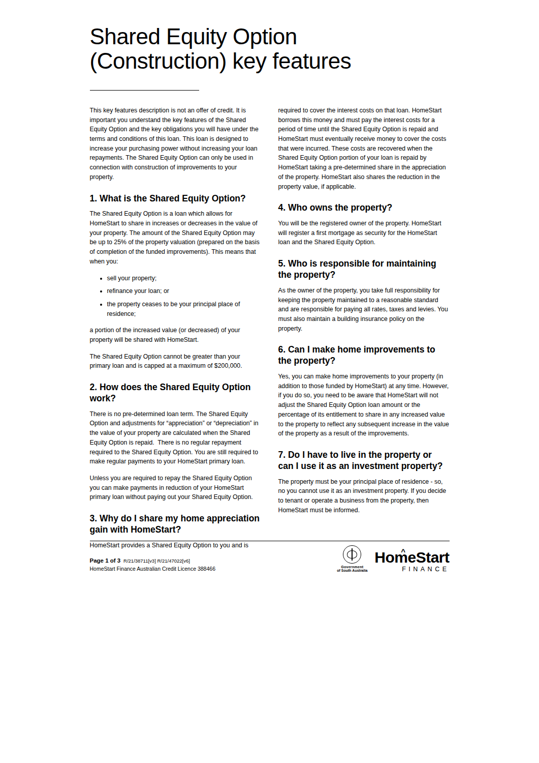Shared Equity Option (Construction) key features
This key features description is not an offer of credit. It is important you understand the key features of the Shared Equity Option and the key obligations you will have under the terms and conditions of this loan. This loan is designed to increase your purchasing power without increasing your loan repayments. The Shared Equity Option can only be used in connection with construction of improvements to your property.
1. What is the Shared Equity Option?
The Shared Equity Option is a loan which allows for HomeStart to share in increases or decreases in the value of your property. The amount of the Shared Equity Option may be up to 25% of the property valuation (prepared on the basis of completion of the funded improvements). This means that when you:
sell your property;
refinance your loan; or
the property ceases to be your principal place of residence;
a portion of the increased value (or decreased) of your property will be shared with HomeStart.
The Shared Equity Option cannot be greater than your primary loan and is capped at a maximum of $200,000.
2. How does the Shared Equity Option work?
There is no pre-determined loan term. The Shared Equity Option and adjustments for “appreciation” or “depreciation” in the value of your property are calculated when the Shared Equity Option is repaid. There is no regular repayment required to the Shared Equity Option. You are still required to make regular payments to your HomeStart primary loan.
Unless you are required to repay the Shared Equity Option you can make payments in reduction of your HomeStart primary loan without paying out your Shared Equity Option.
3. Why do I share my home appreciation gain with HomeStart?
HomeStart provides a Shared Equity Option to you and is
required to cover the interest costs on that loan. HomeStart borrows this money and must pay the interest costs for a period of time until the Shared Equity Option is repaid and HomeStart must eventually receive money to cover the costs that were incurred. These costs are recovered when the Shared Equity Option portion of your loan is repaid by HomeStart taking a pre-determined share in the appreciation of the property. HomeStart also shares the reduction in the property value, if applicable.
4. Who owns the property?
You will be the registered owner of the property. HomeStart will register a first mortgage as security for the HomeStart loan and the Shared Equity Option.
5. Who is responsible for maintaining the property?
As the owner of the property, you take full responsibility for keeping the property maintained to a reasonable standard and are responsible for paying all rates, taxes and levies. You must also maintain a building insurance policy on the property.
6. Can I make home improvements to the property?
Yes, you can make home improvements to your property (in addition to those funded by HomeStart) at any time. However, if you do so, you need to be aware that HomeStart will not adjust the Shared Equity Option loan amount or the percentage of its entitlement to share in any increased value to the property to reflect any subsequent increase in the value of the property as a result of the improvements.
7. Do I have to live in the property or can I use it as an investment property?
The property must be your principal place of residence - so, no you cannot use it as an investment property. If you decide to tenant or operate a business from the property, then HomeStart must be informed.
Page 1 of 3 R/21/38711[v3] R/21/47022[v6]
HomeStart Finance Australian Credit Licence 388466
Government
of South Australia
HomeStart^
FINANCE